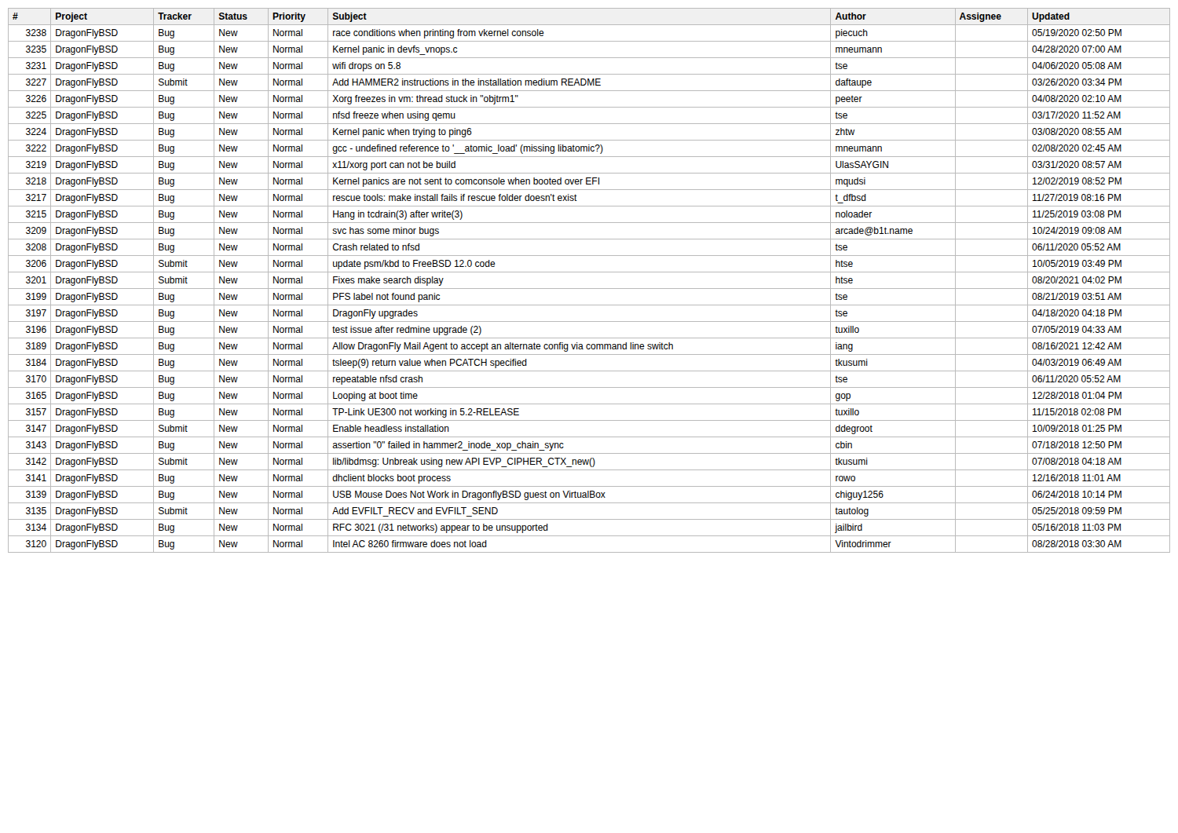| # | Project | Tracker | Status | Priority | Subject | Author | Assignee | Updated |
| --- | --- | --- | --- | --- | --- | --- | --- | --- |
| 3238 | DragonFlyBSD | Bug | New | Normal | race conditions when printing from vkernel console | piecuch | | 05/19/2020 02:50 PM |
| 3235 | DragonFlyBSD | Bug | New | Normal | Kernel panic in devfs_vnops.c | mneumann | | 04/28/2020 07:00 AM |
| 3231 | DragonFlyBSD | Bug | New | Normal | wifi drops on 5.8 | tse | | 04/06/2020 05:08 AM |
| 3227 | DragonFlyBSD | Submit | New | Normal | Add HAMMER2 instructions in the installation medium README | daftaupe | | 03/26/2020 03:34 PM |
| 3226 | DragonFlyBSD | Bug | New | Normal | Xorg freezes in vm: thread stuck in "objtrm1" | peeter | | 04/08/2020 02:10 AM |
| 3225 | DragonFlyBSD | Bug | New | Normal | nfsd freeze when using qemu | tse | | 03/17/2020 11:52 AM |
| 3224 | DragonFlyBSD | Bug | New | Normal | Kernel panic when trying to ping6 | zhtw | | 03/08/2020 08:55 AM |
| 3222 | DragonFlyBSD | Bug | New | Normal | gcc - undefined reference to '__atomic_load' (missing libatomic?) | mneumann | | 02/08/2020 02:45 AM |
| 3219 | DragonFlyBSD | Bug | New | Normal | x11/xorg port can not be build | UlasSAYGIN | | 03/31/2020 08:57 AM |
| 3218 | DragonFlyBSD | Bug | New | Normal | Kernel panics are not sent to comconsole when booted over EFI | mqudsi | | 12/02/2019 08:52 PM |
| 3217 | DragonFlyBSD | Bug | New | Normal | rescue tools: make install fails if rescue folder doesn't exist | t_dfbsd | | 11/27/2019 08:16 PM |
| 3215 | DragonFlyBSD | Bug | New | Normal | Hang in tcdrain(3) after write(3) | noloader | | 11/25/2019 03:08 PM |
| 3209 | DragonFlyBSD | Bug | New | Normal | svc has some minor bugs | arcade@b1t.name | | 10/24/2019 09:08 AM |
| 3208 | DragonFlyBSD | Bug | New | Normal | Crash related to nfsd | tse | | 06/11/2020 05:52 AM |
| 3206 | DragonFlyBSD | Submit | New | Normal | update psm/kbd to FreeBSD 12.0 code | htse | | 10/05/2019 03:49 PM |
| 3201 | DragonFlyBSD | Submit | New | Normal | Fixes make search display | htse | | 08/20/2021 04:02 PM |
| 3199 | DragonFlyBSD | Bug | New | Normal | PFS label not found panic | tse | | 08/21/2019 03:51 AM |
| 3197 | DragonFlyBSD | Bug | New | Normal | DragonFly upgrades | tse | | 04/18/2020 04:18 PM |
| 3196 | DragonFlyBSD | Bug | New | Normal | test issue after redmine upgrade (2) | tuxillo | | 07/05/2019 04:33 AM |
| 3189 | DragonFlyBSD | Bug | New | Normal | Allow DragonFly Mail Agent to accept an alternate config via command line switch | iang | | 08/16/2021 12:42 AM |
| 3184 | DragonFlyBSD | Bug | New | Normal | tsleep(9) return value when PCATCH specified | tkusumi | | 04/03/2019 06:49 AM |
| 3170 | DragonFlyBSD | Bug | New | Normal | repeatable nfsd crash | tse | | 06/11/2020 05:52 AM |
| 3165 | DragonFlyBSD | Bug | New | Normal | Looping at boot time | gop | | 12/28/2018 01:04 PM |
| 3157 | DragonFlyBSD | Bug | New | Normal | TP-Link UE300 not working in 5.2-RELEASE | tuxillo | | 11/15/2018 02:08 PM |
| 3147 | DragonFlyBSD | Submit | New | Normal | Enable headless installation | ddegroot | | 10/09/2018 01:25 PM |
| 3143 | DragonFlyBSD | Bug | New | Normal | assertion "0" failed in hammer2_inode_xop_chain_sync | cbin | | 07/18/2018 12:50 PM |
| 3142 | DragonFlyBSD | Submit | New | Normal | lib/libdmsg: Unbreak using new API EVP_CIPHER_CTX_new() | tkusumi | | 07/08/2018 04:18 AM |
| 3141 | DragonFlyBSD | Bug | New | Normal | dhclient blocks boot process | rowo | | 12/16/2018 11:01 AM |
| 3139 | DragonFlyBSD | Bug | New | Normal | USB Mouse Does Not Work in DragonflyBSD guest on VirtualBox | chiguy1256 | | 06/24/2018 10:14 PM |
| 3135 | DragonFlyBSD | Submit | New | Normal | Add EVFILT_RECV and EVFILT_SEND | tautolog | | 05/25/2018 09:59 PM |
| 3134 | DragonFlyBSD | Bug | New | Normal | RFC 3021 (/31 networks) appear to be unsupported | jailbird | | 05/16/2018 11:03 PM |
| 3120 | DragonFlyBSD | Bug | New | Normal | Intel AC 8260 firmware does not load | Vintodrimmer | | 08/28/2018 03:30 AM |